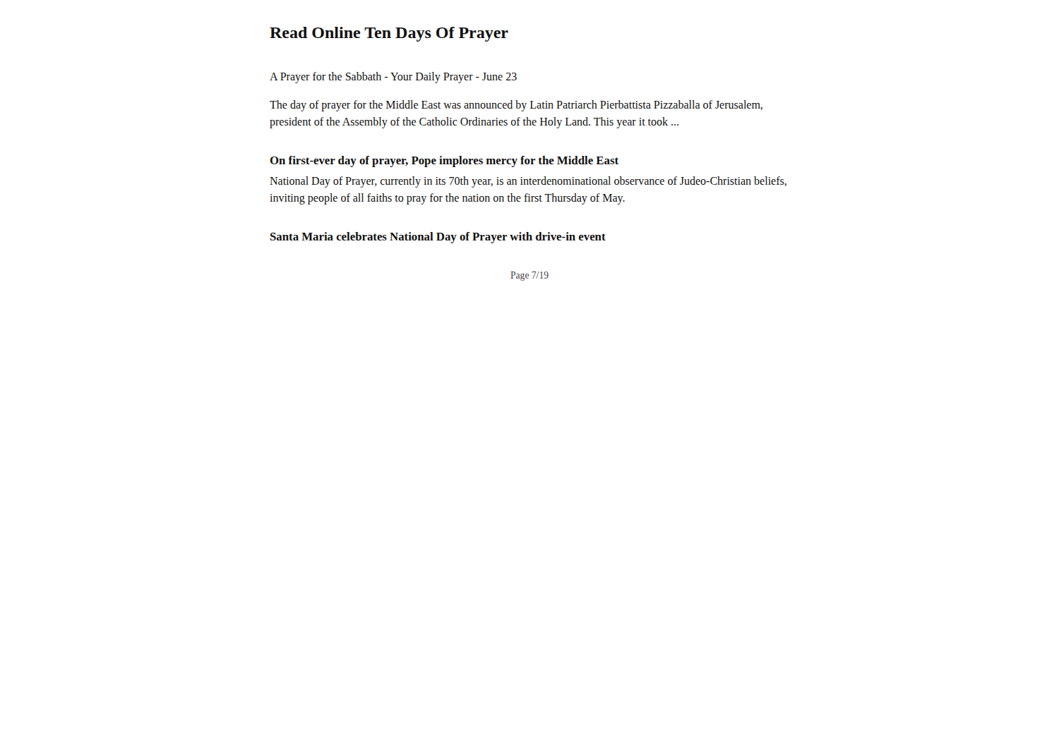Read Online Ten Days Of Prayer
A Prayer for the Sabbath - Your Daily Prayer - June 23
The day of prayer for the Middle East was announced by Latin Patriarch Pierbattista Pizzaballa of Jerusalem, president of the Assembly of the Catholic Ordinaries of the Holy Land. This year it took ...
On first-ever day of prayer, Pope implores mercy for the Middle East
National Day of Prayer, currently in its 70th year, is an interdenominational observance of Judeo-Christian beliefs, inviting people of all faiths to pray for the nation on the first Thursday of May.
Santa Maria celebrates National Day of Prayer with drive-in event
Page 7/19